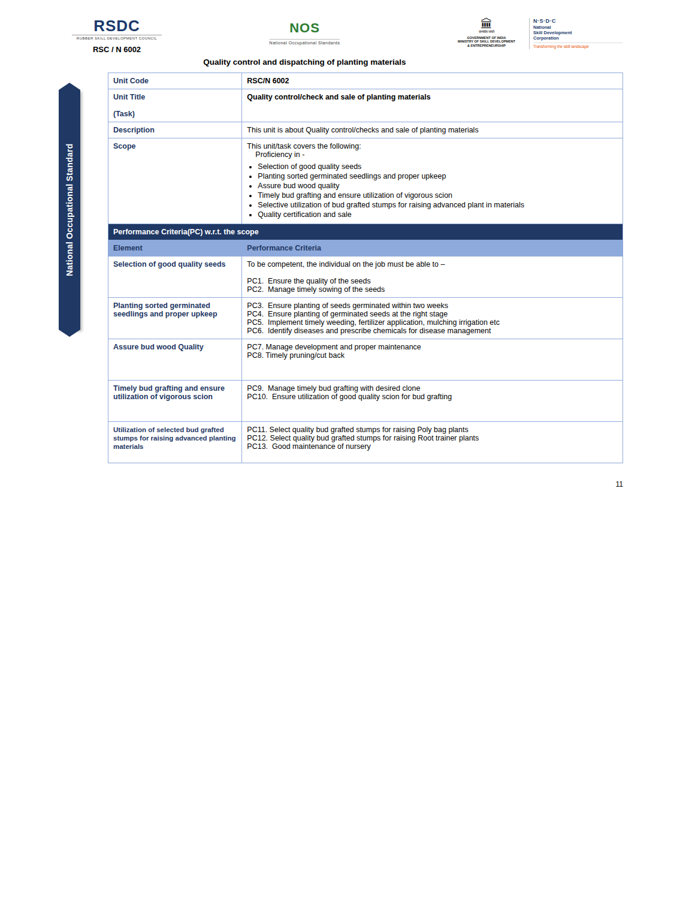RSDC
RUBBER SKILL DEVELOPMENT COUNCIL
RSC / N 6002
NOS
National Occupational Standards
Quality control and dispatching of planting materials
🏛
सत्यमेव जयते
GOVERNMENT OF INDIA
MINISTRY OF SKILL DEVELOPMENT
& ENTREPRENEURSHIP
N·S·D·C
National
Skill Development
Corporation
Transforming the skill landscape
National Occupational Standard
| Unit Code | RSC/N 6002 |
| Unit Title (Task) | Quality control/check and sale of planting materials |
| Description | This unit is about Quality control/checks and sale of planting materials |
| Scope | This unit/task covers the following: Proficiency in - Selection of good quality seeds Planting sorted germinated seedlings and proper upkeep Assure bud wood quality Timely bud grafting and ensure utilization of vigorous scion Selective utilization of bud grafted stumps for raising advanced plant in materials Quality certification and sale |
| Performance Criteria(PC) w.r.t. the scope |
| Element | Performance Criteria |
| Selection of good quality seeds | To be competent, the individual on the job must be able to – PC1. Ensure the quality of the seeds PC2. Manage timely sowing of the seeds |
| Planting sorted germinated seedlings and proper upkeep | PC3. Ensure planting of seeds germinated within two weeks PC4. Ensure planting of germinated seeds at the right stage PC5. Implement timely weeding, fertilizer application, mulching irrigation etc PC6. Identify diseases and prescribe chemicals for disease management |
| Assure bud wood Quality | PC7. Manage development and proper maintenance PC8. Timely pruning/cut back |
| Timely bud grafting and ensure utilization of vigorous scion | PC9. Manage timely bud grafting with desired clone PC10. Ensure utilization of good quality scion for bud grafting |
| Utilization of selected bud grafted stumps for raising advanced planting materials | PC11. Select quality bud grafted stumps for raising Poly bag plants PC12. Select quality bud grafted stumps for raising Root trainer plants PC13. Good maintenance of nursery |
11